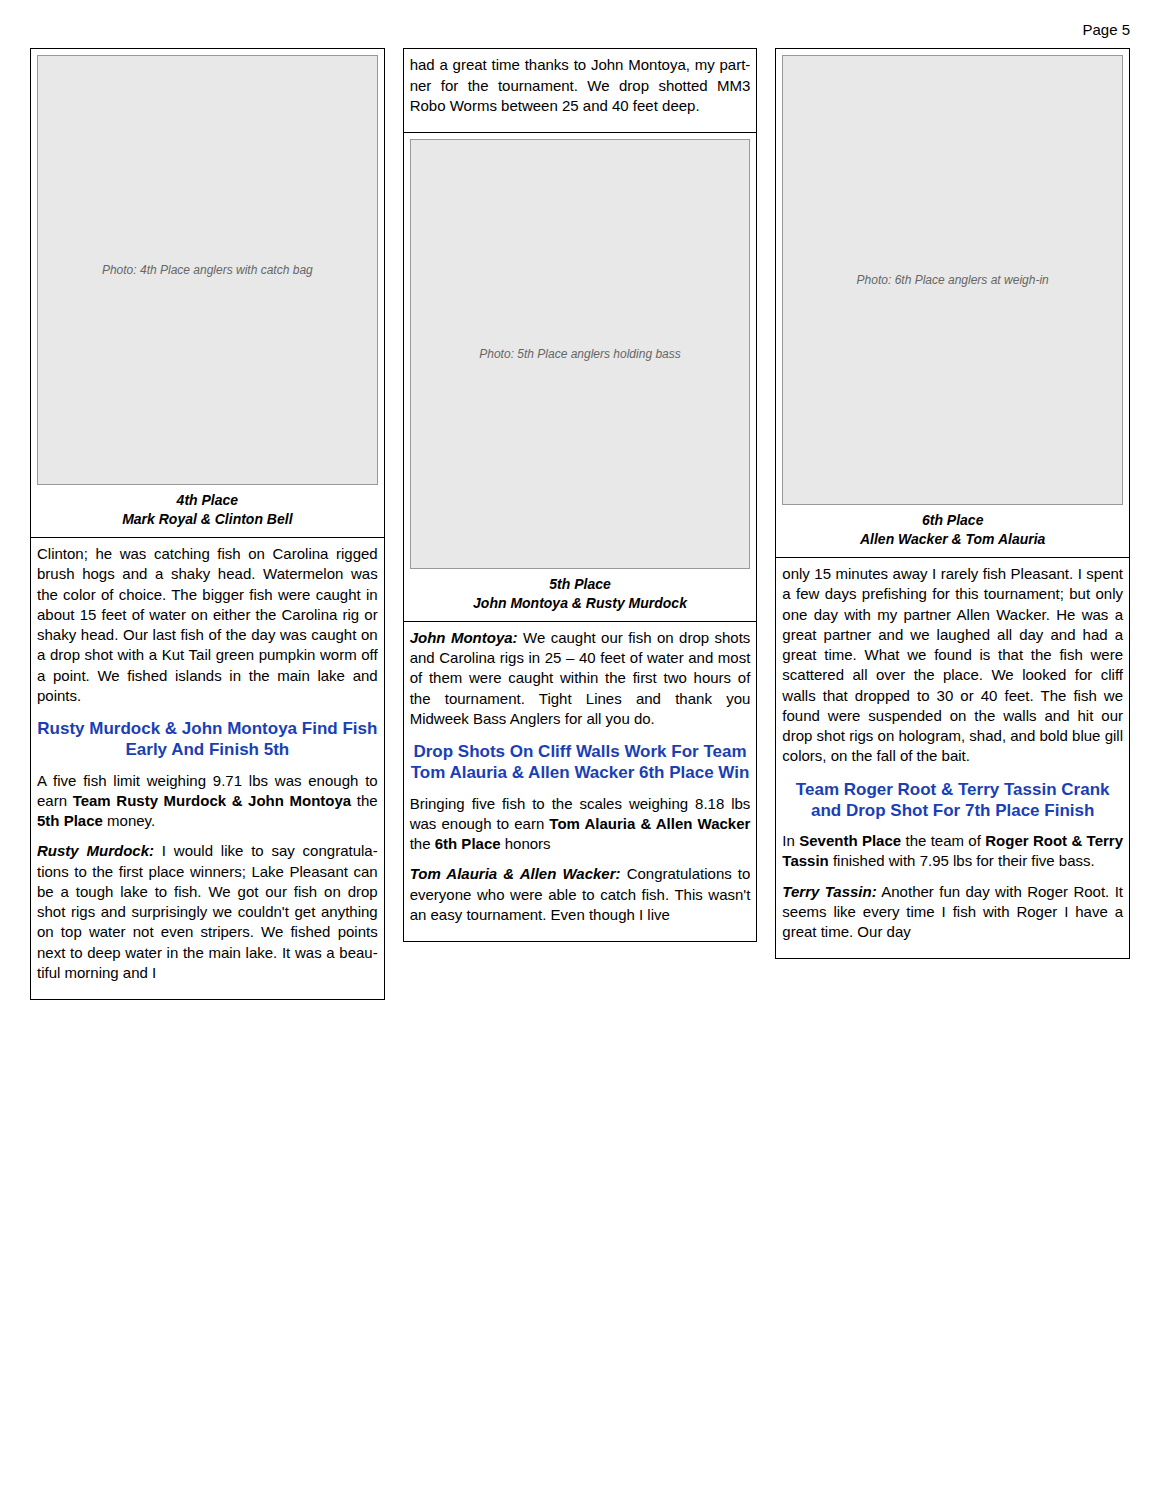Page 5
Photo: 4th Place anglers with catch bag
4th Place
Mark Royal & Clinton Bell
Clinton; he was catching fish on Carolina rigged brush hogs and a shaky head. Watermelon was the color of choice. The bigger fish were caught in about 15 feet of water on either the Carolina rig or shaky head. Our last fish of the day was caught on a drop shot with a Kut Tail green pumpkin worm off a point. We fished islands in the main lake and points.
Rusty Murdock & John Montoya Find Fish Early And Finish 5th
A five fish limit weighing 9.71 lbs was enough to earn Team Rusty Murdock & John Montoya the 5th Place money.
Rusty Murdock: I would like to say congratulations to the first place winners; Lake Pleasant can be a tough lake to fish. We got our fish on drop shot rigs and surprisingly we couldn't get anything on top water not even stripers. We fished points next to deep water in the main lake. It was a beautiful morning and I
had a great time thanks to John Montoya, my partner for the tournament. We drop shotted MM3 Robo Worms between 25 and 40 feet deep.
Photo: 5th Place anglers holding bass
5th Place
John Montoya & Rusty Murdock
John Montoya: We caught our fish on drop shots and Carolina rigs in 25 – 40 feet of water and most of them were caught within the first two hours of the tournament. Tight Lines and thank you Midweek Bass Anglers for all you do.
Drop Shots On Cliff Walls Work For Team Tom Alauria & Allen Wacker 6th Place Win
Bringing five fish to the scales weighing 8.18 lbs was enough to earn Tom Alauria & Allen Wacker the 6th Place honors
Tom Alauria & Allen Wacker: Congratulations to everyone who were able to catch fish. This wasn't an easy tournament. Even though I live
Photo: 6th Place anglers at weigh-in
6th Place
Allen Wacker & Tom Alauria
only 15 minutes away I rarely fish Pleasant. I spent a few days prefishing for this tournament; but only one day with my partner Allen Wacker. He was a great partner and we laughed all day and had a great time. What we found is that the fish were scattered all over the place. We looked for cliff walls that dropped to 30 or 40 feet. The fish we found were suspended on the walls and hit our drop shot rigs on hologram, shad, and bold blue gill colors, on the fall of the bait.
Team Roger Root & Terry Tassin Crank and Drop Shot For 7th Place Finish
In Seventh Place the team of Roger Root & Terry Tassin finished with 7.95 lbs for their five bass.
Terry Tassin: Another fun day with Roger Root. It seems like every time I fish with Roger I have a great time. Our day